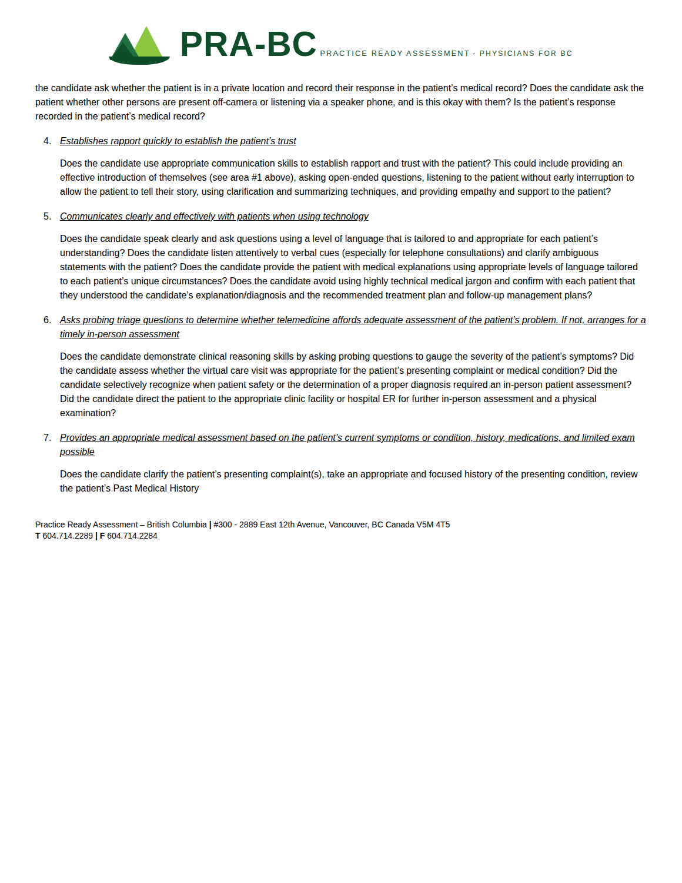PRA-BC Practice Ready Assessment - Physicians for BC
the candidate ask whether the patient is in a private location and record their response in the patient’s medical record? Does the candidate ask the patient whether other persons are present off-camera or listening via a speaker phone, and is this okay with them? Is the patient’s response recorded in the patient’s medical record?
Establishes rapport quickly to establish the patient’s trust
Does the candidate use appropriate communication skills to establish rapport and trust with the patient? This could include providing an effective introduction of themselves (see area #1 above), asking open-ended questions, listening to the patient without early interruption to allow the patient to tell their story, using clarification and summarizing techniques, and providing empathy and support to the patient?
Communicates clearly and effectively with patients when using technology
Does the candidate speak clearly and ask questions using a level of language that is tailored to and appropriate for each patient’s understanding? Does the candidate listen attentively to verbal cues (especially for telephone consultations) and clarify ambiguous statements with the patient? Does the candidate provide the patient with medical explanations using appropriate levels of language tailored to each patient’s unique circumstances? Does the candidate avoid using highly technical medical jargon and confirm with each patient that they understood the candidate’s explanation/diagnosis and the recommended treatment plan and follow-up management plans?
Asks probing triage questions to determine whether telemedicine affords adequate assessment of the patient’s problem. If not, arranges for a timely in-person assessment
Does the candidate demonstrate clinical reasoning skills by asking probing questions to gauge the severity of the patient’s symptoms? Did the candidate assess whether the virtual care visit was appropriate for the patient’s presenting complaint or medical condition? Did the candidate selectively recognize when patient safety or the determination of a proper diagnosis required an in-person patient assessment? Did the candidate direct the patient to the appropriate clinic facility or hospital ER for further in-person assessment and a physical examination?
Provides an appropriate medical assessment based on the patient’s current symptoms or condition, history, medications, and limited exam possible
Does the candidate clarify the patient’s presenting complaint(s), take an appropriate and focused history of the presenting condition, review the patient’s Past Medical History
Practice Ready Assessment – British Columbia | #300 - 2889 East 12th Avenue, Vancouver, BC Canada V5M 4T5
T 604.714.2289 | F 604.714.2284